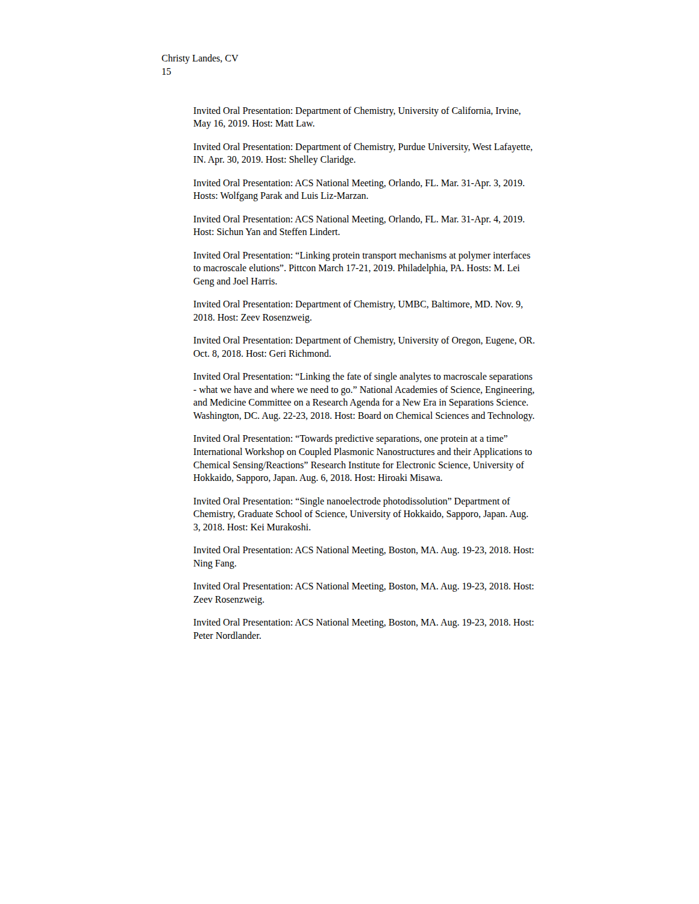Christy Landes, CV
15
Invited Oral Presentation: Department of Chemistry, University of California, Irvine, May 16, 2019. Host: Matt Law.
Invited Oral Presentation: Department of Chemistry, Purdue University, West Lafayette, IN. Apr. 30, 2019. Host: Shelley Claridge.
Invited Oral Presentation: ACS National Meeting, Orlando, FL. Mar. 31-Apr. 3, 2019. Hosts: Wolfgang Parak and Luis Liz-Marzan.
Invited Oral Presentation: ACS National Meeting, Orlando, FL. Mar. 31-Apr. 4, 2019. Host: Sichun Yan and Steffen Lindert.
Invited Oral Presentation: “Linking protein transport mechanisms at polymer interfaces to macroscale elutions”. Pittcon March 17-21, 2019. Philadelphia, PA. Hosts: M. Lei Geng and Joel Harris.
Invited Oral Presentation: Department of Chemistry, UMBC, Baltimore, MD. Nov. 9, 2018. Host: Zeev Rosenzweig.
Invited Oral Presentation: Department of Chemistry, University of Oregon, Eugene, OR. Oct. 8, 2018. Host: Geri Richmond.
Invited Oral Presentation: “Linking the fate of single analytes to macroscale separations - what we have and where we need to go.” National Academies of Science, Engineering, and Medicine Committee on a Research Agenda for a New Era in Separations Science. Washington, DC. Aug. 22-23, 2018. Host: Board on Chemical Sciences and Technology.
Invited Oral Presentation: “Towards predictive separations, one protein at a time” International Workshop on Coupled Plasmonic Nanostructures and their Applications to Chemical Sensing/Reactions” Research Institute for Electronic Science, University of Hokkaido, Sapporo, Japan. Aug. 6, 2018. Host: Hiroaki Misawa.
Invited Oral Presentation: “Single nanoelectrode photodissolution” Department of Chemistry, Graduate School of Science, University of Hokkaido, Sapporo, Japan. Aug. 3, 2018. Host: Kei Murakoshi.
Invited Oral Presentation: ACS National Meeting, Boston, MA. Aug. 19-23, 2018. Host: Ning Fang.
Invited Oral Presentation: ACS National Meeting, Boston, MA. Aug. 19-23, 2018. Host: Zeev Rosenzweig.
Invited Oral Presentation: ACS National Meeting, Boston, MA. Aug. 19-23, 2018. Host: Peter Nordlander.